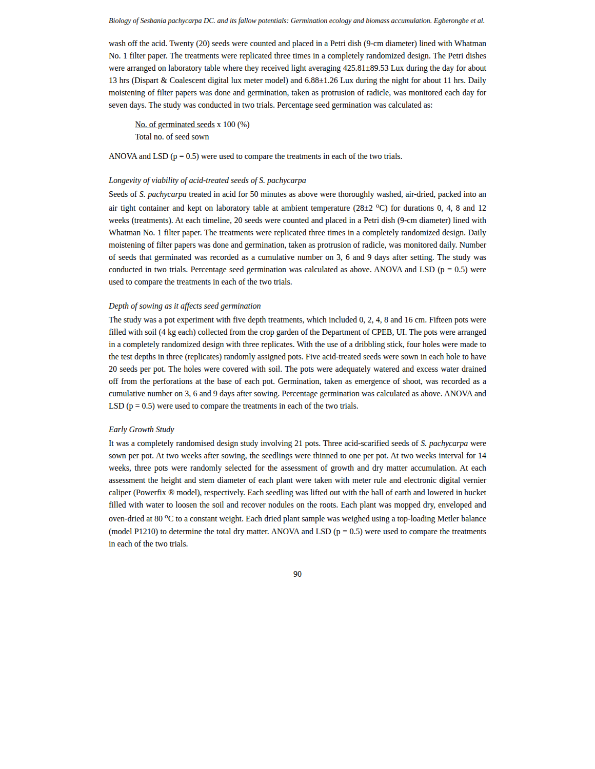Biology of Sesbania pachycarpa DC. and its fallow potentials: Germination ecology and biomass accumulation. Egberongbe et al.
wash off the acid. Twenty (20) seeds were counted and placed in a Petri dish (9-cm diameter) lined with Whatman No. 1 filter paper. The treatments were replicated three times in a completely randomized design. The Petri dishes were arranged on laboratory table where they received light averaging 425.81±89.53 Lux during the day for about 13 hrs (Dispart & Coalescent digital lux meter model) and 6.88±1.26 Lux during the night for about 11 hrs. Daily moistening of filter papers was done and germination, taken as protrusion of radicle, was monitored each day for seven days. The study was conducted in two trials. Percentage seed germination was calculated as:
No. of germinated seeds x 100 (%)
Total no. of seed sown
ANOVA and LSD (p = 0.5) were used to compare the treatments in each of the two trials.
Longevity of viability of acid-treated seeds of S. pachycarpa
Seeds of S. pachycarpa treated in acid for 50 minutes as above were thoroughly washed, air-dried, packed into an air tight container and kept on laboratory table at ambient temperature (28±2 oC) for durations 0, 4, 8 and 12 weeks (treatments). At each timeline, 20 seeds were counted and placed in a Petri dish (9-cm diameter) lined with Whatman No. 1 filter paper. The treatments were replicated three times in a completely randomized design. Daily moistening of filter papers was done and germination, taken as protrusion of radicle, was monitored daily. Number of seeds that germinated was recorded as a cumulative number on 3, 6 and 9 days after setting. The study was conducted in two trials. Percentage seed germination was calculated as above. ANOVA and LSD (p = 0.5) were used to compare the treatments in each of the two trials.
Depth of sowing as it affects seed germination
The study was a pot experiment with five depth treatments, which included 0, 2, 4, 8 and 16 cm. Fifteen pots were filled with soil (4 kg each) collected from the crop garden of the Department of CPEB, UI. The pots were arranged in a completely randomized design with three replicates. With the use of a dribbling stick, four holes were made to the test depths in three (replicates) randomly assigned pots. Five acid-treated seeds were sown in each hole to have 20 seeds per pot. The holes were covered with soil. The pots were adequately watered and excess water drained off from the perforations at the base of each pot. Germination, taken as emergence of shoot, was recorded as a cumulative number on 3, 6 and 9 days after sowing. Percentage germination was calculated as above. ANOVA and LSD (p = 0.5) were used to compare the treatments in each of the two trials.
Early Growth Study
It was a completely randomised design study involving 21 pots. Three acid-scarified seeds of S. pachycarpa were sown per pot. At two weeks after sowing, the seedlings were thinned to one per pot. At two weeks interval for 14 weeks, three pots were randomly selected for the assessment of growth and dry matter accumulation. At each assessment the height and stem diameter of each plant were taken with meter rule and electronic digital vernier caliper (Powerfix ® model), respectively. Each seedling was lifted out with the ball of earth and lowered in bucket filled with water to loosen the soil and recover nodules on the roots. Each plant was mopped dry, enveloped and oven-dried at 80 oC to a constant weight. Each dried plant sample was weighed using a top-loading Metler balance (model P1210) to determine the total dry matter. ANOVA and LSD (p = 0.5) were used to compare the treatments in each of the two trials.
90